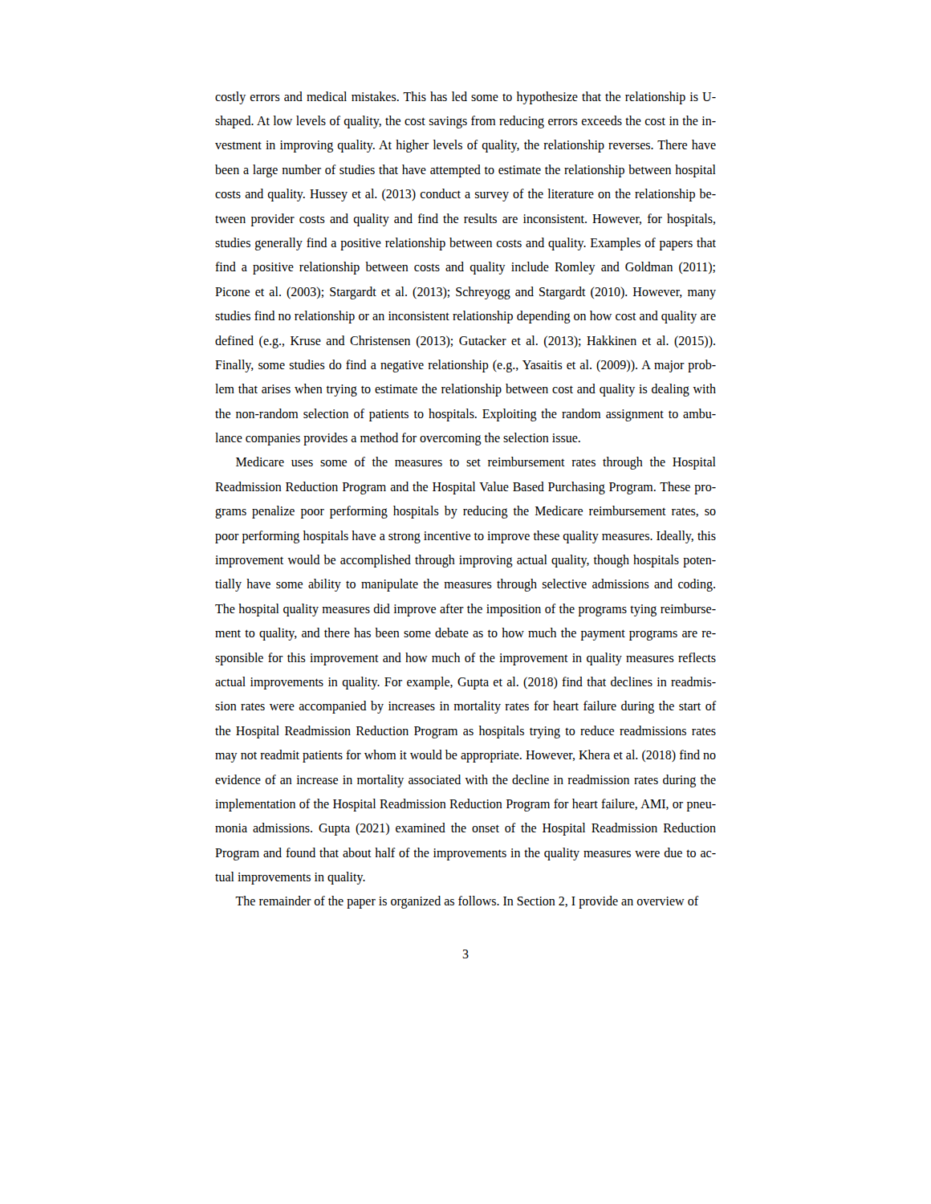costly errors and medical mistakes. This has led some to hypothesize that the relationship is U-shaped. At low levels of quality, the cost savings from reducing errors exceeds the cost in the investment in improving quality. At higher levels of quality, the relationship reverses. There have been a large number of studies that have attempted to estimate the relationship between hospital costs and quality. Hussey et al. (2013) conduct a survey of the literature on the relationship between provider costs and quality and find the results are inconsistent. However, for hospitals, studies generally find a positive relationship between costs and quality. Examples of papers that find a positive relationship between costs and quality include Romley and Goldman (2011); Picone et al. (2003); Stargardt et al. (2013); Schreyogg and Stargardt (2010). However, many studies find no relationship or an inconsistent relationship depending on how cost and quality are defined (e.g., Kruse and Christensen (2013); Gutacker et al. (2013); Hakkinen et al. (2015)). Finally, some studies do find a negative relationship (e.g., Yasaitis et al. (2009)). A major problem that arises when trying to estimate the relationship between cost and quality is dealing with the non-random selection of patients to hospitals. Exploiting the random assignment to ambulance companies provides a method for overcoming the selection issue.
Medicare uses some of the measures to set reimbursement rates through the Hospital Readmission Reduction Program and the Hospital Value Based Purchasing Program. These programs penalize poor performing hospitals by reducing the Medicare reimbursement rates, so poor performing hospitals have a strong incentive to improve these quality measures. Ideally, this improvement would be accomplished through improving actual quality, though hospitals potentially have some ability to manipulate the measures through selective admissions and coding. The hospital quality measures did improve after the imposition of the programs tying reimbursement to quality, and there has been some debate as to how much the payment programs are responsible for this improvement and how much of the improvement in quality measures reflects actual improvements in quality. For example, Gupta et al. (2018) find that declines in readmission rates were accompanied by increases in mortality rates for heart failure during the start of the Hospital Readmission Reduction Program as hospitals trying to reduce readmissions rates may not readmit patients for whom it would be appropriate. However, Khera et al. (2018) find no evidence of an increase in mortality associated with the decline in readmission rates during the implementation of the Hospital Readmission Reduction Program for heart failure, AMI, or pneumonia admissions. Gupta (2021) examined the onset of the Hospital Readmission Reduction Program and found that about half of the improvements in the quality measures were due to actual improvements in quality.
The remainder of the paper is organized as follows. In Section 2, I provide an overview of
3